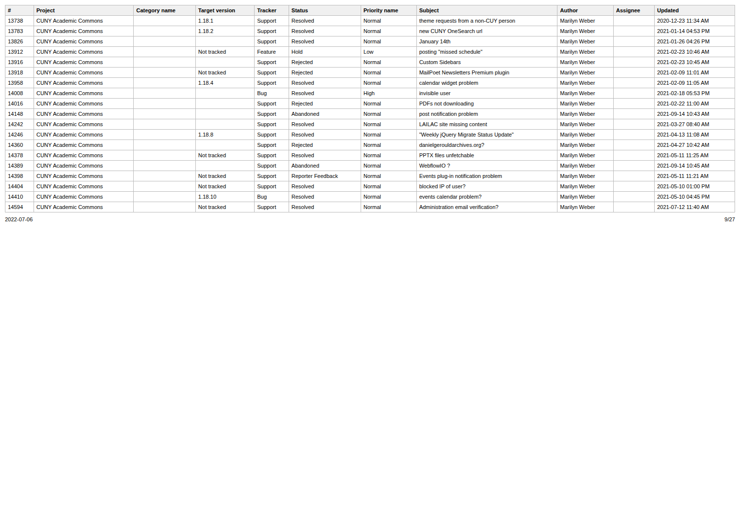| # | Project | Category name | Target version | Tracker | Status | Priority name | Subject | Author | Assignee | Updated |
| --- | --- | --- | --- | --- | --- | --- | --- | --- | --- | --- |
| 13738 | CUNY Academic Commons | | 1.18.1 | Support | Resolved | Normal | theme requests from a non-CUY person | Marilyn Weber | | 2020-12-23 11:34 AM |
| 13783 | CUNY Academic Commons | | 1.18.2 | Support | Resolved | Normal | new CUNY OneSearch url | Marilyn Weber | | 2021-01-14 04:53 PM |
| 13826 | CUNY Academic Commons | | | Support | Resolved | Normal | January 14th | Marilyn Weber | | 2021-01-26 04:26 PM |
| 13912 | CUNY Academic Commons | | Not tracked | Feature | Hold | Low | posting "missed schedule" | Marilyn Weber | | 2021-02-23 10:46 AM |
| 13916 | CUNY Academic Commons | | | Support | Rejected | Normal | Custom Sidebars | Marilyn Weber | | 2021-02-23 10:45 AM |
| 13918 | CUNY Academic Commons | | Not tracked | Support | Rejected | Normal | MailPoet Newsletters Premium plugin | Marilyn Weber | | 2021-02-09 11:01 AM |
| 13958 | CUNY Academic Commons | | 1.18.4 | Support | Resolved | Normal | calendar widget problem | Marilyn Weber | | 2021-02-09 11:05 AM |
| 14008 | CUNY Academic Commons | | | Bug | Resolved | High | invisible user | Marilyn Weber | | 2021-02-18 05:53 PM |
| 14016 | CUNY Academic Commons | | | Support | Rejected | Normal | PDFs not downloading | Marilyn Weber | | 2021-02-22 11:00 AM |
| 14148 | CUNY Academic Commons | | | Support | Abandoned | Normal | post notification problem | Marilyn Weber | | 2021-09-14 10:43 AM |
| 14242 | CUNY Academic Commons | | | Support | Resolved | Normal | LAILAC site missing content | Marilyn Weber | | 2021-03-27 08:40 AM |
| 14246 | CUNY Academic Commons | | 1.18.8 | Support | Resolved | Normal | "Weekly jQuery Migrate Status Update" | Marilyn Weber | | 2021-04-13 11:08 AM |
| 14360 | CUNY Academic Commons | | | Support | Rejected | Normal | danielgerouldarchives.org? | Marilyn Weber | | 2021-04-27 10:42 AM |
| 14378 | CUNY Academic Commons | | Not tracked | Support | Resolved | Normal | PPTX files unfetchable | Marilyn Weber | | 2021-05-11 11:25 AM |
| 14389 | CUNY Academic Commons | | | Support | Abandoned | Normal | WebflowIO ? | Marilyn Weber | | 2021-09-14 10:45 AM |
| 14398 | CUNY Academic Commons | | Not tracked | Support | Reporter Feedback | Normal | Events plug-in notification problem | Marilyn Weber | | 2021-05-11 11:21 AM |
| 14404 | CUNY Academic Commons | | Not tracked | Support | Resolved | Normal | blocked IP of user? | Marilyn Weber | | 2021-05-10 01:00 PM |
| 14410 | CUNY Academic Commons | | 1.18.10 | Bug | Resolved | Normal | events calendar problem? | Marilyn Weber | | 2021-05-10 04:45 PM |
| 14594 | CUNY Academic Commons | | Not tracked | Support | Resolved | Normal | Administration email verification? | Marilyn Weber | | 2021-07-12 11:40 AM |
2022-07-06 9/27